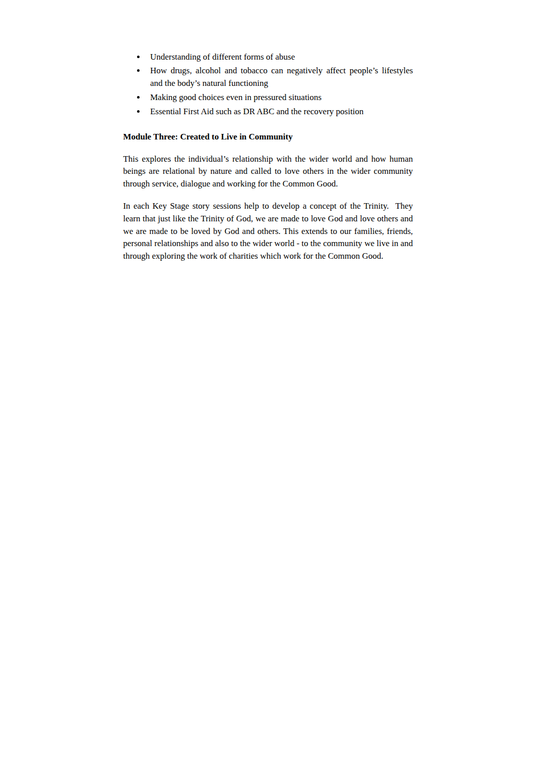Understanding of different forms of abuse
How drugs, alcohol and tobacco can negatively affect people’s lifestyles and the body’s natural functioning
Making good choices even in pressured situations
Essential First Aid such as DR ABC and the recovery position
Module Three: Created to Live in Community
This explores the individual’s relationship with the wider world and how human beings are relational by nature and called to love others in the wider community through service, dialogue and working for the Common Good.
In each Key Stage story sessions help to develop a concept of the Trinity. They learn that just like the Trinity of God, we are made to love God and love others and we are made to be loved by God and others. This extends to our families, friends, personal relationships and also to the wider world - to the community we live in and through exploring the work of charities which work for the Common Good.